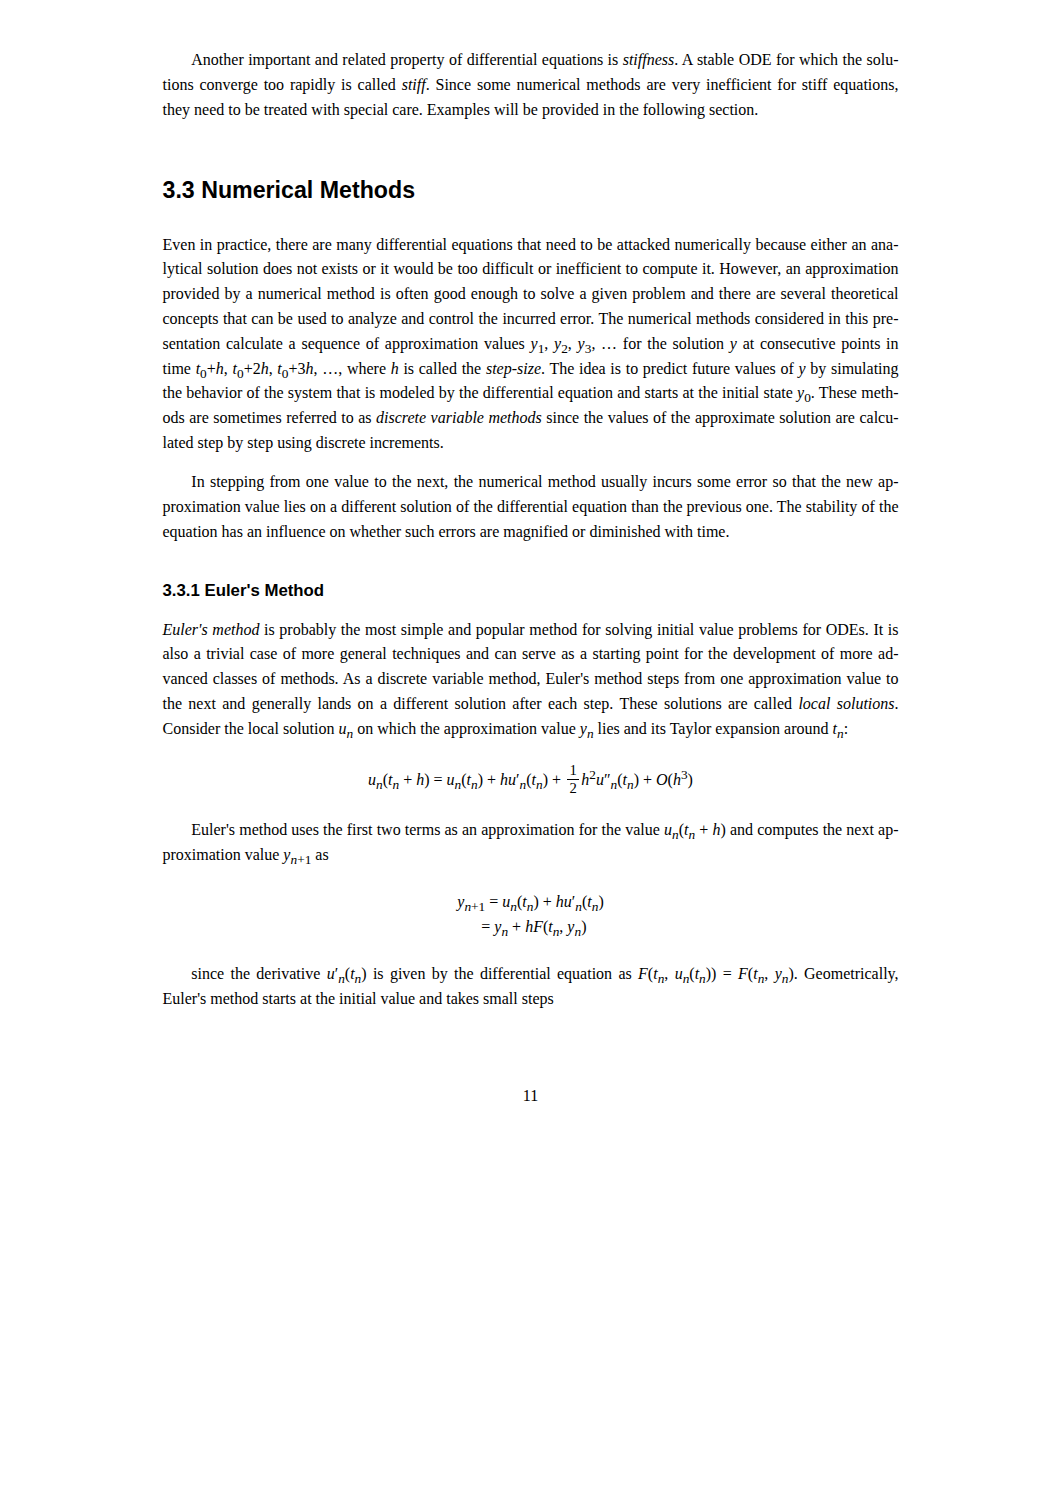Another important and related property of differential equations is stiffness. A stable ODE for which the solutions converge too rapidly is called stiff. Since some numerical methods are very inefficient for stiff equations, they need to be treated with special care. Examples will be provided in the following section.
3.3 Numerical Methods
Even in practice, there are many differential equations that need to be attacked numerically because either an analytical solution does not exists or it would be too difficult or inefficient to compute it. However, an approximation provided by a numerical method is often good enough to solve a given problem and there are several theoretical concepts that can be used to analyze and control the incurred error. The numerical methods considered in this presentation calculate a sequence of approximation values y1, y2, y3, … for the solution y at consecutive points in time t0+h, t0+2h, t0+3h, …, where h is called the step-size. The idea is to predict future values of y by simulating the behavior of the system that is modeled by the differential equation and starts at the initial state y0. These methods are sometimes referred to as discrete variable methods since the values of the approximate solution are calculated step by step using discrete increments.
In stepping from one value to the next, the numerical method usually incurs some error so that the new approximation value lies on a different solution of the differential equation than the previous one. The stability of the equation has an influence on whether such errors are magnified or diminished with time.
3.3.1 Euler's Method
Euler's method is probably the most simple and popular method for solving initial value problems for ODEs. It is also a trivial case of more general techniques and can serve as a starting point for the development of more advanced classes of methods. As a discrete variable method, Euler's method steps from one approximation value to the next and generally lands on a different solution after each step. These solutions are called local solutions. Consider the local solution un on which the approximation value yn lies and its Taylor expansion around tn:
un(tn + h) = un(tn) + hu′n(tn) + 12 h2u″n(tn) + O(h3)
Euler's method uses the first two terms as an approximation for the value un(tn + h) and computes the next approximation value yn+1 as
yn+1 = un(tn) + hu′n(tn)
= yn + hF(tn, yn)
since the derivative u′n(tn) is given by the differential equation as F(tn, un(tn)) = F(tn, yn). Geometrically, Euler's method starts at the initial value and takes small steps
11